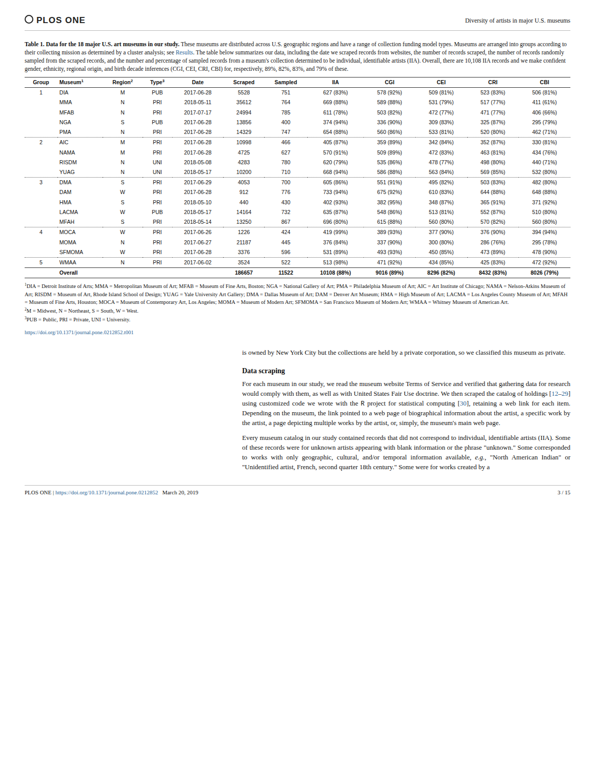PLOS ONE
Diversity of artists in major U.S. museums
Table 1. Data for the 18 major U.S. art museums in our study. These museums are distributed across U.S. geographic regions and have a range of collection funding model types. Museums are arranged into groups according to their collecting mission as determined by a cluster analysis; see Results. The table below summarizes our data, including the date we scraped records from websites, the number of records scraped, the number of records randomly sampled from the scraped records, and the number and percentage of sampled records from a museum's collection determined to be individual, identifiable artists (IIA). Overall, there are 10,108 IIA records and we make confident gender, ethnicity, regional origin, and birth decade inferences (CGI, CEI, CRI, CBI) for, respectively, 89%, 82%, 83%, and 79% of these.
| Group | Museum 1 | Region 2 | Type 3 | Date | Scraped | Sampled | IIA | CGI | CEI | CRI | CBI |
| --- | --- | --- | --- | --- | --- | --- | --- | --- | --- | --- | --- |
| 1 | DIA | M | PUB | 2017-06-28 | 5528 | 751 | 627 (83%) | 578 (92%) | 509 (81%) | 523 (83%) | 506 (81%) |
| | MMA | N | PRI | 2018-05-11 | 35612 | 764 | 669 (88%) | 589 (88%) | 531 (79%) | 517 (77%) | 411 (61%) |
| | MFAB | N | PRI | 2017-07-17 | 24994 | 785 | 611 (78%) | 503 (82%) | 472 (77%) | 471 (77%) | 406 (66%) |
| | NGA | S | PUB | 2017-06-28 | 13856 | 400 | 374 (94%) | 336 (90%) | 309 (83%) | 325 (87%) | 295 (79%) |
| | PMA | N | PRI | 2017-06-28 | 14329 | 747 | 654 (88%) | 560 (86%) | 533 (81%) | 520 (80%) | 462 (71%) |
| 2 | AIC | M | PRI | 2017-06-28 | 10998 | 466 | 405 (87%) | 359 (89%) | 342 (84%) | 352 (87%) | 330 (81%) |
| | NAMA | M | PRI | 2017-06-28 | 4725 | 627 | 570 (91%) | 509 (89%) | 472 (83%) | 463 (81%) | 434 (76%) |
| | RISDM | N | UNI | 2018-05-08 | 4283 | 780 | 620 (79%) | 535 (86%) | 478 (77%) | 498 (80%) | 440 (71%) |
| | YUAG | N | UNI | 2018-05-17 | 10200 | 710 | 668 (94%) | 586 (88%) | 563 (84%) | 569 (85%) | 532 (80%) |
| 3 | DMA | S | PRI | 2017-06-29 | 4053 | 700 | 605 (86%) | 551 (91%) | 495 (82%) | 503 (83%) | 482 (80%) |
| | DAM | W | PRI | 2017-06-28 | 912 | 776 | 733 (94%) | 675 (92%) | 610 (83%) | 644 (88%) | 648 (88%) |
| | HMA | S | PRI | 2018-05-10 | 440 | 430 | 402 (93%) | 382 (95%) | 348 (87%) | 365 (91%) | 371 (92%) |
| | LACMA | W | PUB | 2018-05-17 | 14164 | 732 | 635 (87%) | 548 (86%) | 513 (81%) | 552 (87%) | 510 (80%) |
| | MFAH | S | PRI | 2018-05-14 | 13250 | 867 | 696 (80%) | 615 (88%) | 560 (80%) | 570 (82%) | 560 (80%) |
| 4 | MOCA | W | PRI | 2017-06-26 | 1226 | 424 | 419 (99%) | 389 (93%) | 377 (90%) | 376 (90%) | 394 (94%) |
| | MOMA | N | PRI | 2017-06-27 | 21187 | 445 | 376 (84%) | 337 (90%) | 300 (80%) | 286 (76%) | 295 (78%) |
| | SFMOMA | W | PRI | 2017-06-28 | 3376 | 596 | 531 (89%) | 493 (93%) | 450 (85%) | 473 (89%) | 478 (90%) |
| 5 | WMAA | N | PRI | 2017-06-02 | 3524 | 522 | 513 (98%) | 471 (92%) | 434 (85%) | 425 (83%) | 472 (92%) |
| | Overall | | | | 186657 | 11522 | 10108 (88%) | 9016 (89%) | 8296 (82%) | 8432 (83%) | 8026 (79%) |
1DIA = Detroit Institute of Arts; MMA = Metropolitan Museum of Art; MFAB = Museum of Fine Arts, Boston; NGA = National Gallery of Art; PMA = Philadelphia Museum of Art; AIC = Art Institute of Chicago; NAMA = Nelson-Atkins Museum of Art; RISDM = Museum of Art, Rhode Island School of Design; YUAG = Yale University Art Gallery; DMA = Dallas Museum of Art; DAM = Denver Art Museum; HMA = High Museum of Art; LACMA = Los Angeles County Museum of Art; MFAH = Museum of Fine Arts, Houston; MOCA = Museum of Contemporary Art, Los Angeles; MOMA = Museum of Modern Art; SFMOMA = San Francisco Museum of Modern Art; WMAA = Whitney Museum of American Art.
2M = Midwest, N = Northeast, S = South, W = West.
3PUB = Public, PRI = Private, UNI = University.
https://doi.org/10.1371/journal.pone.0212852.t001
is owned by New York City but the collections are held by a private corporation, so we classified this museum as private.
Data scraping
For each museum in our study, we read the museum website Terms of Service and verified that gathering data for research would comply with them, as well as with United States Fair Use doctrine. We then scraped the catalog of holdings [12–29] using customized code we wrote with the R project for statistical computing [30], retaining a web link for each item. Depending on the museum, the link pointed to a web page of biographical information about the artist, a specific work by the artist, a page depicting multiple works by the artist, or, simply, the museum's main web page.
Every museum catalog in our study contained records that did not correspond to individual, identifiable artists (IIA). Some of these records were for unknown artists appearing with blank information or the phrase "unknown." Some corresponded to works with only geographic, cultural, and/or temporal information available, e.g., "North American Indian" or "Unidentified artist, French, second quarter 18th century." Some were for works created by a
PLOS ONE | https://doi.org/10.1371/journal.pone.0212852 March 20, 2019
3 / 15